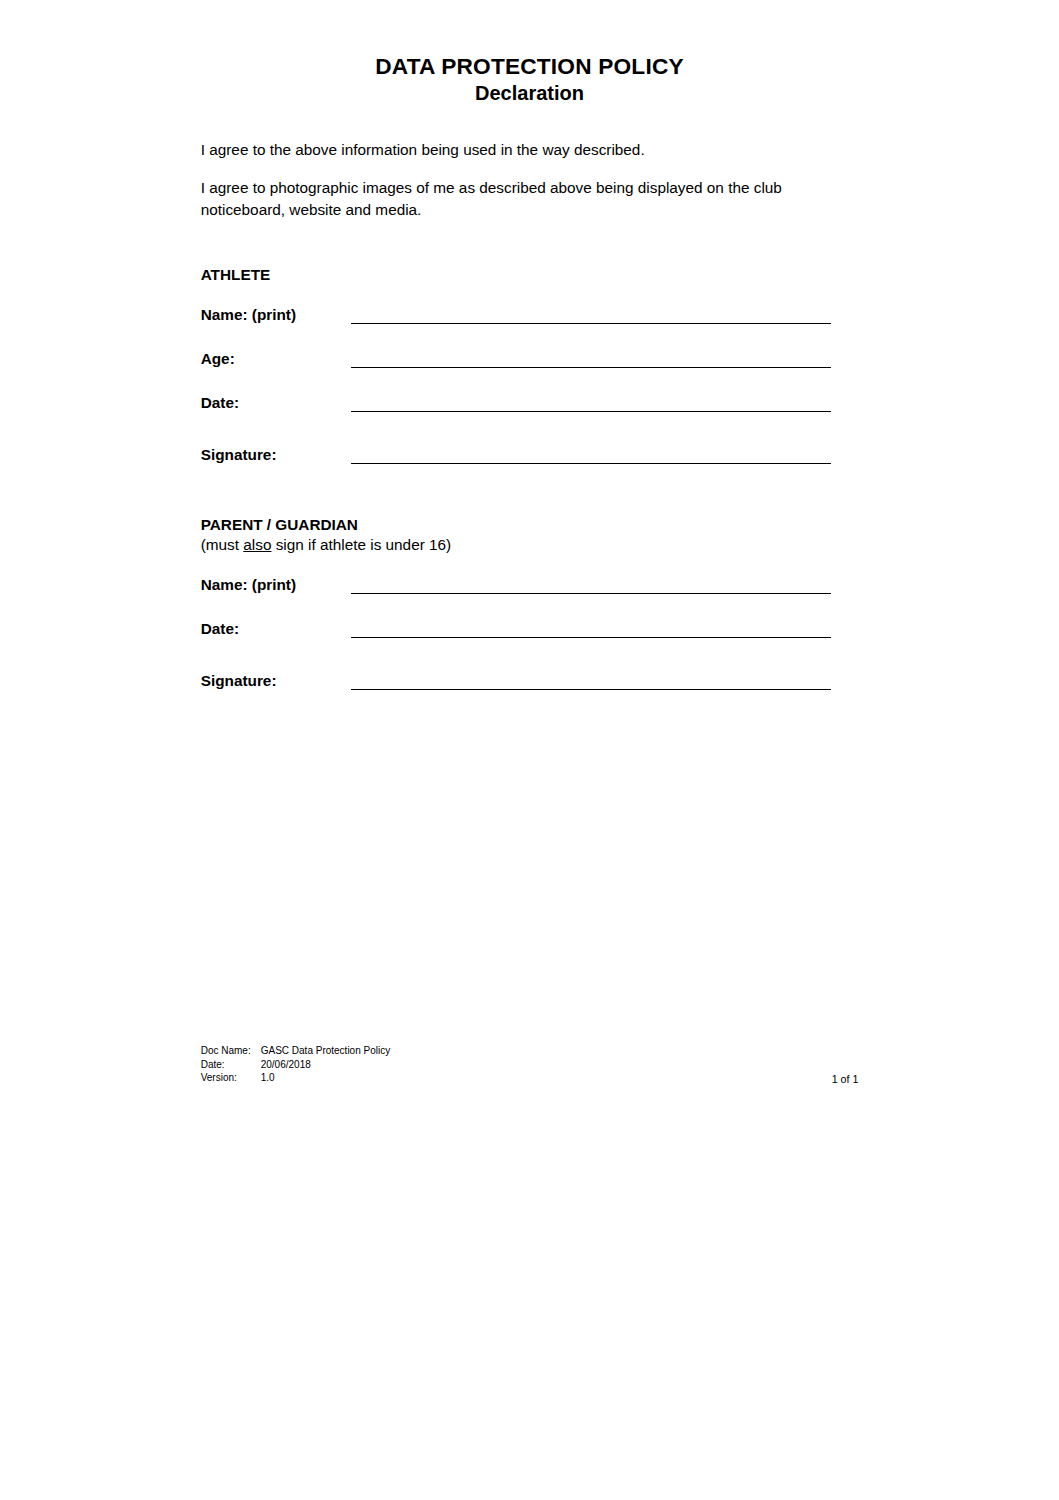DATA PROTECTION POLICY
Declaration
I agree to the above information being used in the way described.
I agree to photographic images of me as described above being displayed on the club noticeboard, website and media.
ATHLETE
| Name: (print) | |
| Age: | |
| Date: | |
| Signature: | |
PARENT / GUARDIAN
(must also sign if athlete is under 16)
| Name: (print) | |
| Date: | |
| Signature: | |
| Doc Name: | GASC Data Protection Policy |
| Date: | 20/06/2018 |
| Version: | 1.0 |
1 of 1